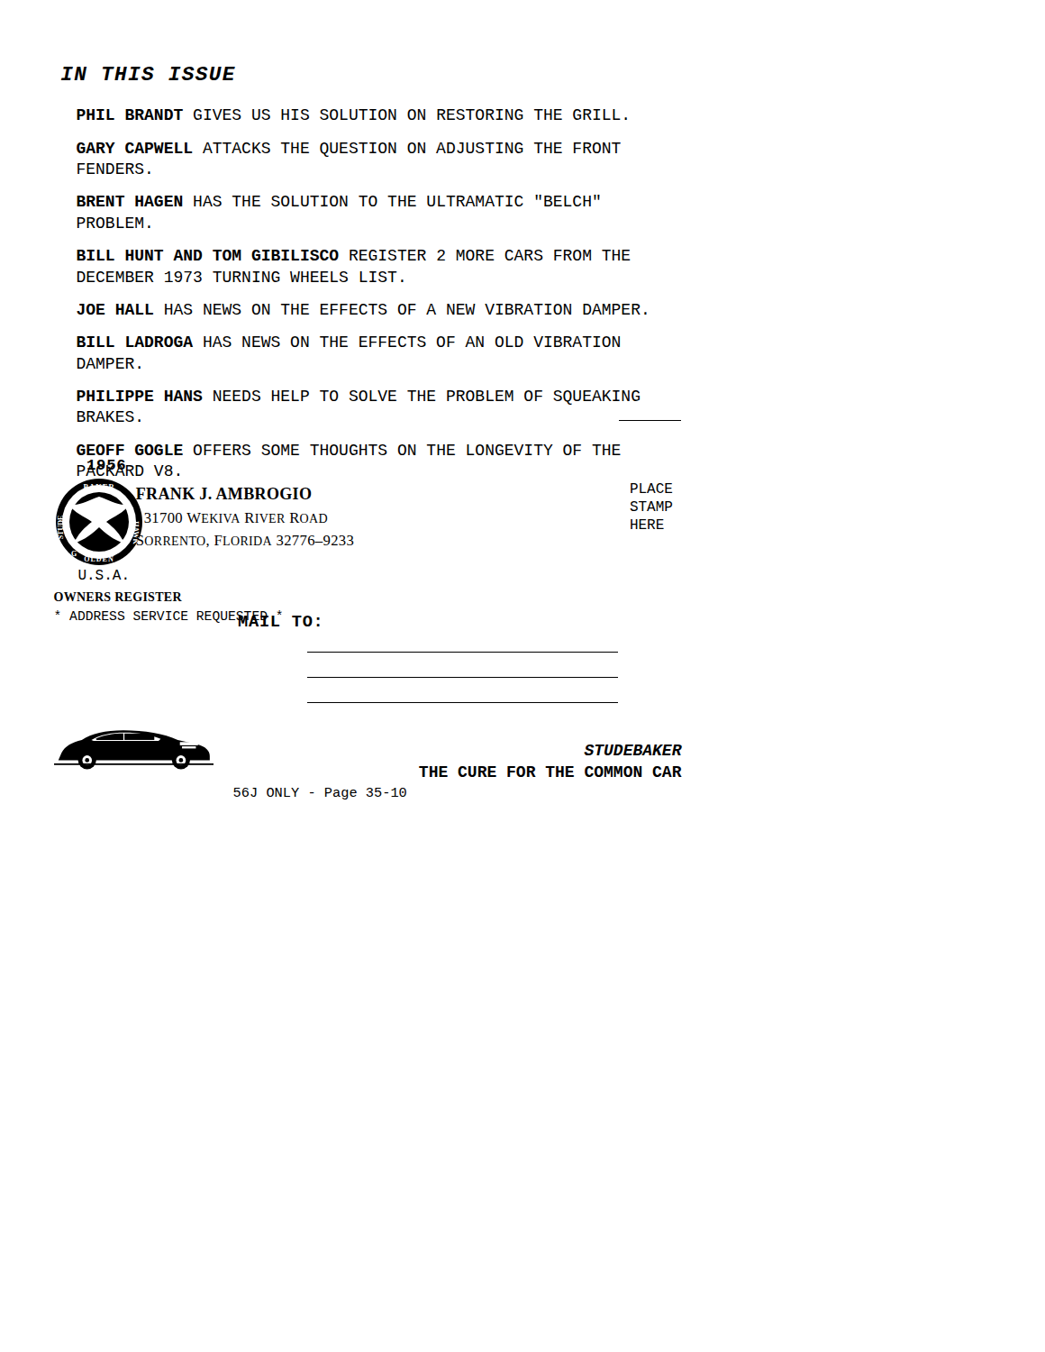IN THIS ISSUE
PHIL BRANDT GIVES US HIS SOLUTION ON RESTORING THE GRILL.
GARY CAPWELL ATTACKS THE QUESTION ON ADJUSTING THE FRONT FENDERS.
BRENT HAGEN HAS THE SOLUTION TO THE ULTRAMATIC "BELCH" PROBLEM.
BILL HUNT AND TOM GIBILISCO REGISTER 2 MORE CARS FROM THE DECEMBER 1973 TURNING WHEELS LIST.
JOE HALL HAS NEWS ON THE EFFECTS OF A NEW VIBRATION DAMPER.
BILL LADROGA HAS NEWS ON THE EFFECTS OF AN OLD VIBRATION DAMPER.
PHILIPPE HANS NEEDS HELP TO SOLVE THE PROBLEM OF SQUEAKING BRAKES.
GEOFF GOGLE OFFERS SOME THOUGHTS ON THE LONGEVITY OF THE PACKARD V8.
1956
BAKER STUDE OLDEN HAWK G
FRANK J. AMBROGIO
31700 WEKIVA RIVER ROAD
SORRENTO, FLORIDA 32776–9233
U.S.A.
OWNERS REGISTER
* ADDRESS SERVICE REQUESTED *
PLACE
STAMP
HERE
MAIL TO:
STUDEBAKER
THE CURE FOR THE COMMON CAR
56J ONLY - Page 35-10